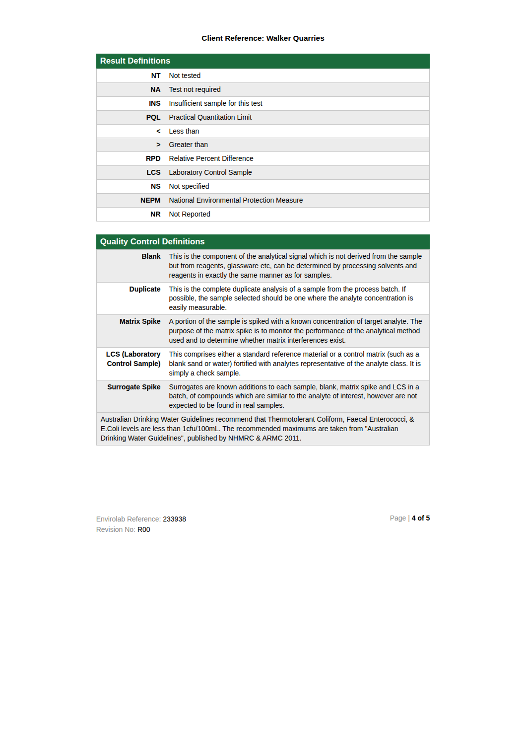Client Reference: Walker Quarries
Result Definitions
| NT | Not tested |
| NA | Test not required |
| INS | Insufficient sample for this test |
| PQL | Practical Quantitation Limit |
| < | Less than |
| > | Greater than |
| RPD | Relative Percent Difference |
| LCS | Laboratory Control Sample |
| NS | Not specified |
| NEPM | National Environmental Protection Measure |
| NR | Not Reported |
Quality Control Definitions
| Blank | This is the component of the analytical signal which is not derived from the sample but from reagents, glassware etc, can be determined by processing solvents and reagents in exactly the same manner as for samples. |
| Duplicate | This is the complete duplicate analysis of a sample from the process batch. If possible, the sample selected should be one where the analyte concentration is easily measurable. |
| Matrix Spike | A portion of the sample is spiked with a known concentration of target analyte. The purpose of the matrix spike is to monitor the performance of the analytical method used and to determine whether matrix interferences exist. |
| LCS (Laboratory Control Sample) | This comprises either a standard reference material or a control matrix (such as a blank sand or water) fortified with analytes representative of the analyte class. It is simply a check sample. |
| Surrogate Spike | Surrogates are known additions to each sample, blank, matrix spike and LCS in a batch, of compounds which are similar to the analyte of interest, however are not expected to be found in real samples. |
| Australian Drinking Water Guidelines recommend that Thermotolerant Coliform, Faecal Enterococci, & E.Coli levels are less than 1cfu/100mL. The recommended maximums are taken from "Australian Drinking Water Guidelines", published by NHMRC & ARMC 2011. |
Envirolab Reference: 233938 Revision No: R00
Page | 4 of 5